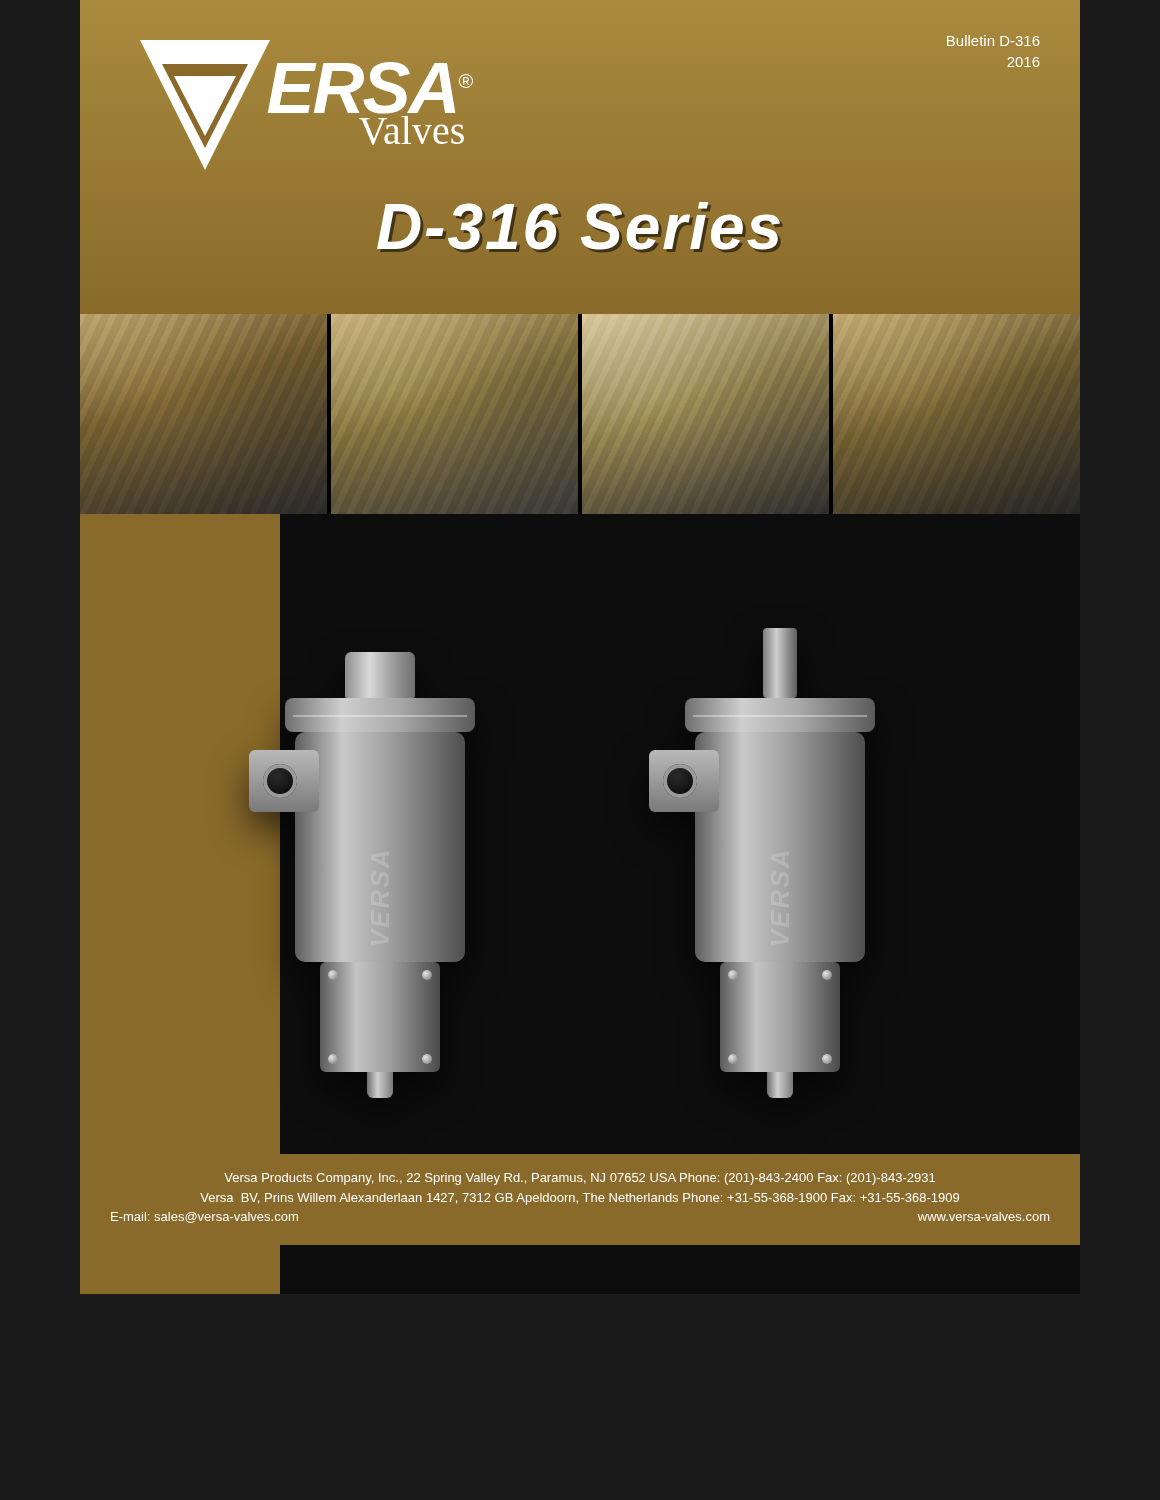Bulletin D-316
2016
ERSA®
Valves
D-316 Series
VERSA
VERSA
Versa Products Company, Inc., 22 Spring Valley Rd., Paramus, NJ 07652 USA Phone: (201)-843-2400 Fax: (201)-843-2931
Versa BV, Prins Willem Alexanderlaan 1427, 7312 GB Apeldoorn, The Netherlands Phone: +31-55-368-1900 Fax: +31-55-368-1909
E-mail: sales@versa-valves.com www.versa-valves.com